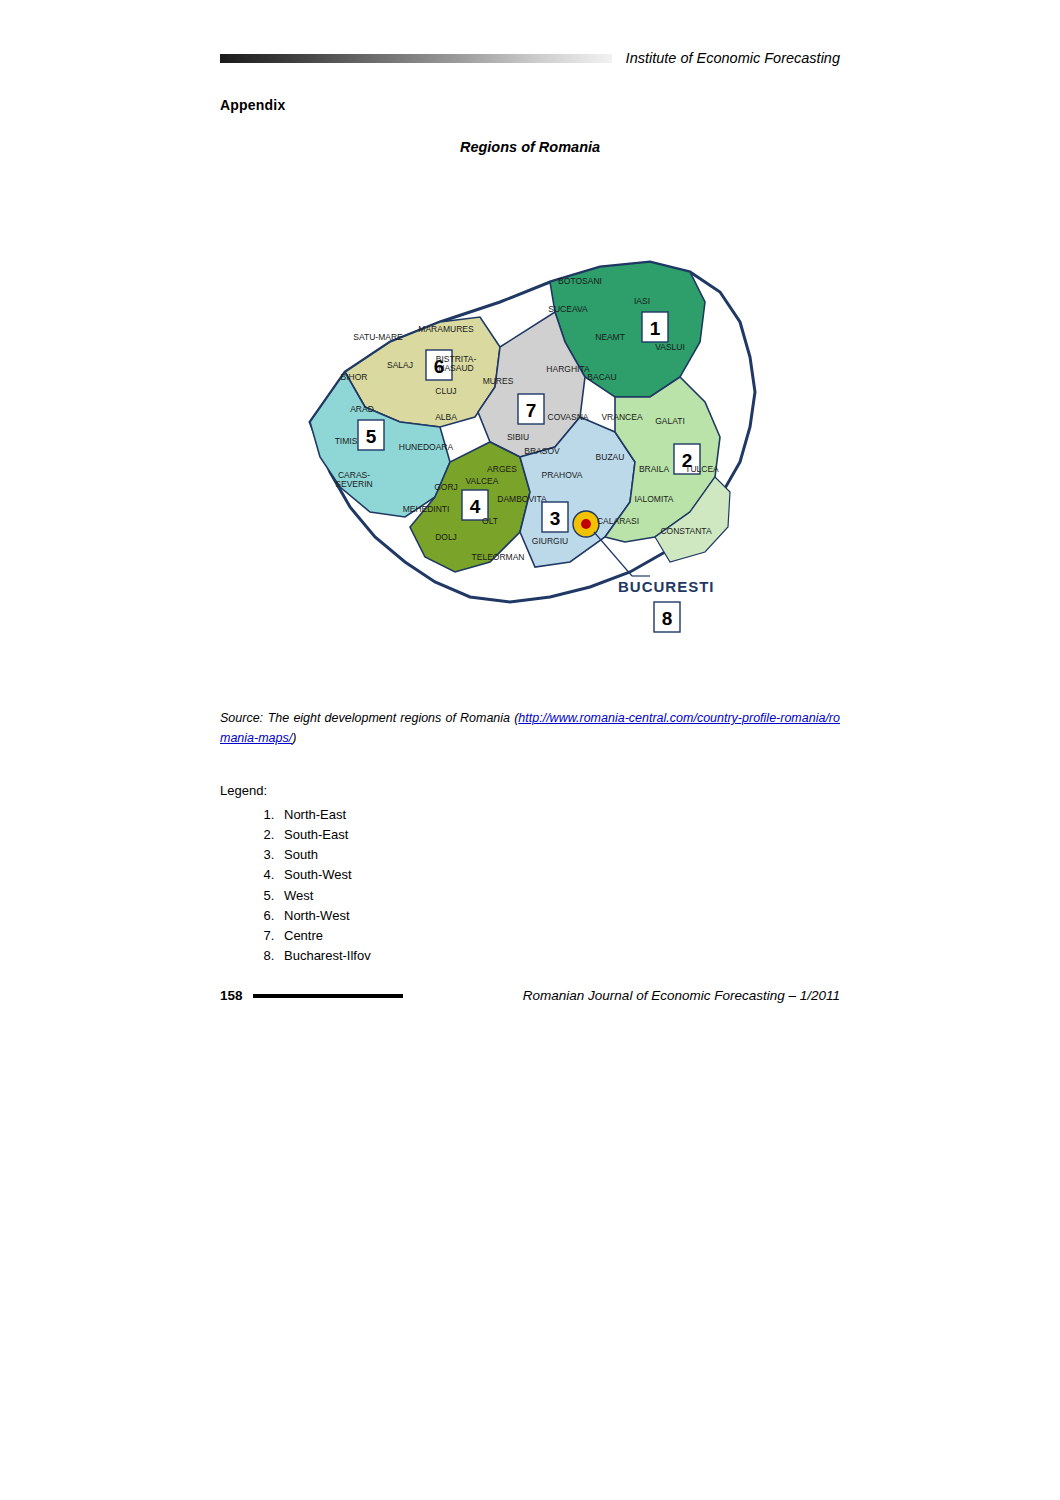Institute of Economic Forecasting
Appendix
Regions of Romania
Map of the eight development regions of Romania Schematic map of Romania divided into eight numbered development regions with county labels. 1 2 3 4 5 6 7 8 BUCURESTI SATU-MARE MARAMURES BOTOSANI SUCEAVA IASI SALAJ BISTRITA- NASAUD BIHOR NEAMT VASLUI CLUJ MURES HARGHITA BACAU ARAD ALBA SIBIU COVASNA VRANCEA GALATI TIMIS HUNEDOARA BRASOV BUZAU BRAILA TULCEA CARAS- SEVERIN ARGES PRAHOVA GORJ VALCEA IALOMITA MEHEDINTI DAMBOVITA CALARASI OLT DOLJ GIURGIU CONSTANTA TELEORMAN
Source: The eight development regions of Romania (http://www.romania-central.com/country-profile-romania/romania-maps/)
Legend:
North-East
South-East
South
South-West
West
North-West
Centre
Bucharest-Ilfov
158
Romanian Journal of Economic Forecasting – 1/2011